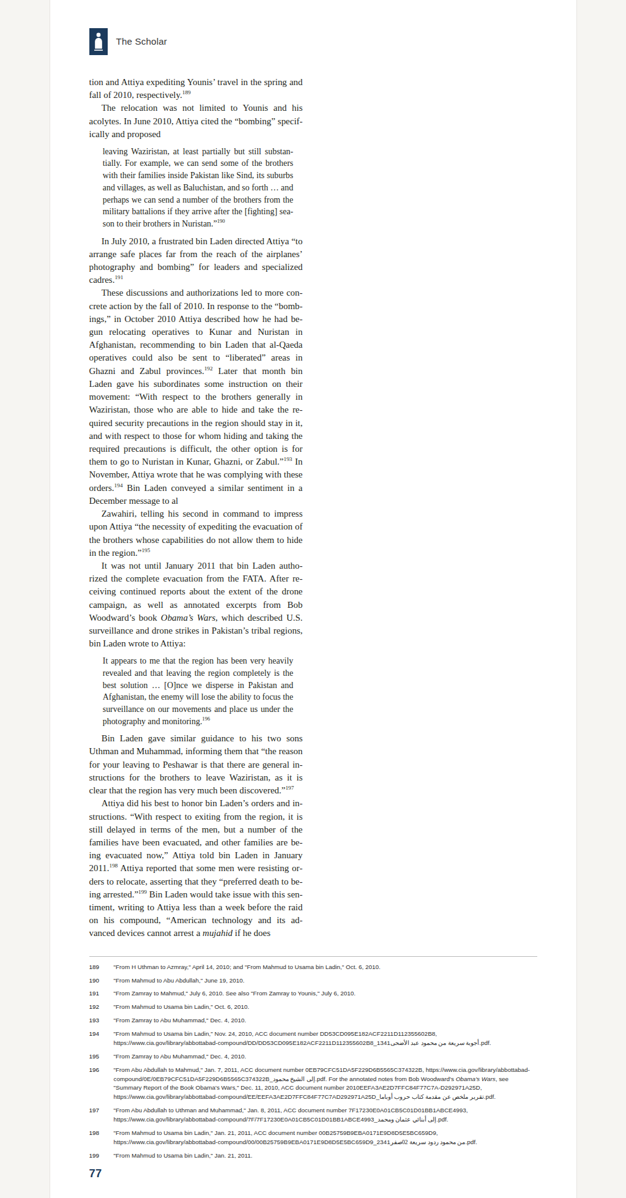The Scholar
tion and Attiya expediting Younis’ travel in the spring and fall of 2010, respectively.189
The relocation was not limited to Younis and his acolytes. In June 2010, Attiya cited the “bombing” specifically and proposed
leaving Waziristan, at least partially but still substantially. For example, we can send some of the brothers with their families inside Pakistan like Sind, its suburbs and villages, as well as Baluchistan, and so forth … and perhaps we can send a number of the brothers from the military battalions if they arrive after the [fighting] season to their brothers in Nuristan.”190
In July 2010, a frustrated bin Laden directed Attiya “to arrange safe places far from the reach of the airplanes’ photography and bombing” for leaders and specialized cadres.191
These discussions and authorizations led to more concrete action by the fall of 2010. In response to the “bombings,” in October 2010 Attiya described how he had begun relocating operatives to Kunar and Nuristan in Afghanistan, recommending to bin Laden that al-Qaeda operatives could also be sent to “liberated” areas in Ghazni and Zabul provinces.192 Later that month bin Laden gave his subordinates some instruction on their movement: “With respect to the brothers generally in Waziristan, those who are able to hide and take the required security precautions in the region should stay in it, and with respect to those for whom hiding and taking the required precautions is difficult, the other option is for them to go to Nuristan in Kunar, Ghazni, or Zabul.”193 In November, Attiya wrote that he was complying with these orders.194 Bin Laden conveyed a similar sentiment in a December message to al
Zawahiri, telling his second in command to impress upon Attiya “the necessity of expediting the evacuation of the brothers whose capabilities do not allow them to hide in the region.”195
It was not until January 2011 that bin Laden authorized the complete evacuation from the FATA. After receiving continued reports about the extent of the drone campaign, as well as annotated excerpts from Bob Woodward’s book Obama’s Wars, which described U.S. surveillance and drone strikes in Pakistan’s tribal regions, bin Laden wrote to Attiya:
It appears to me that the region has been very heavily revealed and that leaving the region completely is the best solution … [O]nce we disperse in Pakistan and Afghanistan, the enemy will lose the ability to focus the surveillance on our movements and place us under the photography and monitoring.196
Bin Laden gave similar guidance to his two sons Uthman and Muhammad, informing them that “the reason for your leaving to Peshawar is that there are general instructions for the brothers to leave Waziristan, as it is clear that the region has very much been discovered.”197
Attiya did his best to honor bin Laden’s orders and instructions. “With respect to exiting from the region, it is still delayed in terms of the men, but a number of the families have been evacuated, and other families are being evacuated now,” Attiya told bin Laden in January 2011.198 Attiya reported that some men were resisting orders to relocate, asserting that they “preferred death to being arrested.”199 Bin Laden would take issue with this sentiment, writing to Attiya less than a week before the raid on his compound, “American technology and its advanced devices cannot arrest a mujahid if he does
189"From H Uthman to Azmray," April 14, 2010; and "From Mahmud to Usama bin Ladin," Oct. 6, 2010.
190"From Mahmud to Abu Abdullah," June 19, 2010.
191"From Zamray to Mahmud," July 6, 2010. See also "From Zamray to Younis," July 6, 2010.
192"From Mahmud to Usama bin Ladin," Oct. 6, 2010.
193"From Zamray to Abu Muhammad," Dec. 4, 2010.
194"From Mahmud to Usama bin Ladin," Nov. 24, 2010, ACC document number DD53CD095E182ACF2211D112355602B8, https://www.cia.gov/library/abbottabad-compound/DD/DD53CD095E182ACF2211D112355602B8_1341أجوبة سريعة من محمود عبد الأضحى.pdf.
195"From Zamray to Abu Muhammad," Dec. 4, 2010.
196"From Abu Abdullah to Mahmud," Jan. 7, 2011, ACC document number 0EB79CFC51DA5F229D6B5565C374322B, https://www.cia.gov/library/abbottabad-compound/0E/0EB79CFC51DA5F229D6B5565C374322B_إلى الشيخ محمود.pdf. For the annotated notes from Bob Woodward's Obama's Wars, see "Summary Report of the Book Obama's Wars," Dec. 11, 2010, ACC document number 2010EEFA3AE2D7FFC84F77C7A-D292971A25D, https://www.cia.gov/library/abbottabad-compound/EE/EEFA3AE2D7FFC84F77C7AD292971A25D_تقرير ملخص عن مقدمة كتاب حروب أوباما.pdf.
197"From Abu Abdullah to Uthman and Muhammad," Jan. 8, 2011, ACC document number 7F17230E0A01CB5C01D01BB1ABCE4993, https://www.cia.gov/library/abbottabad-compound/7F/7F17230E0A01CB5C01D01BB1ABCE4993_إلى أبنائي عثمان ومحمد.pdf.
198"From Mahmud to Usama bin Ladin," Jan. 21, 2011, ACC document number 00B25759B9EBA0171E9D8D5E5BC659D9, https://www.cia.gov/library/abbottabad-compound/00/00B25759B9EBA0171E9D8D5E5BC659D9_2341من محمود ردود سريعة 02صفر.pdf.
199"From Mahmud to Usama bin Ladin," Jan. 21, 2011.
77